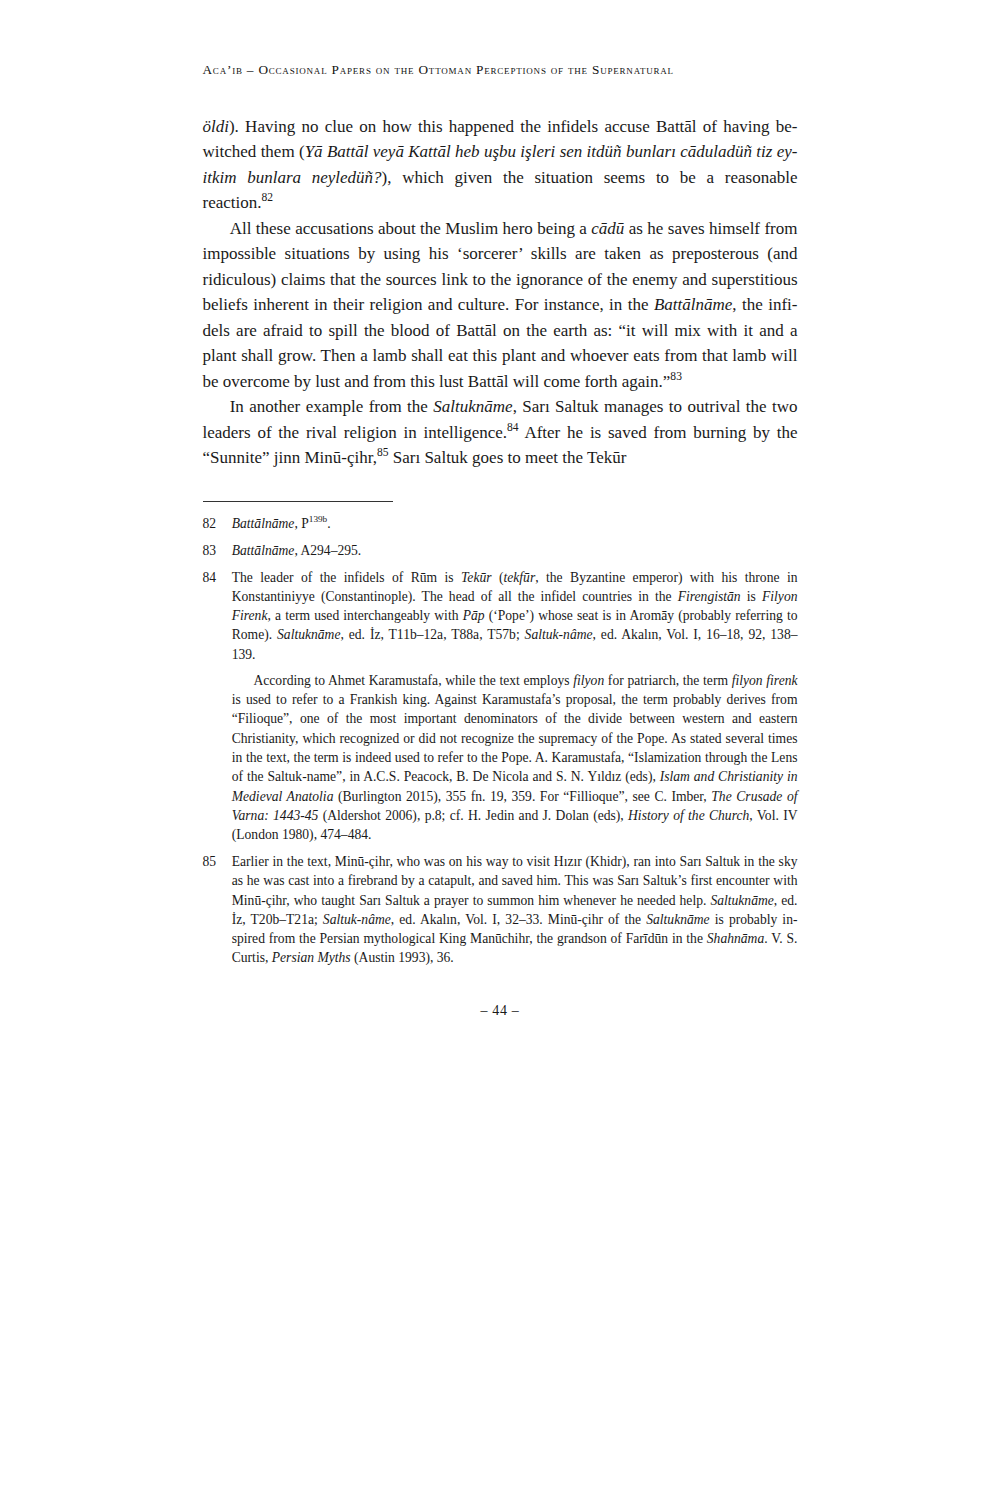Aca’ib – Occasional Papers on the Ottoman Perceptions of the Supernatural
öldi). Having no clue on how this happened the infidels accuse Battāl of having bewitched them (Yā Battāl veyā Kattāl heb uşbu işleri sen itdüñ bunları cāduladüñ tiz eyitkim bunlara neyledüñ?), which given the situation seems to be a reasonable reaction.82
All these accusations about the Muslim hero being a cādū as he saves himself from impossible situations by using his ‘sorcerer’ skills are taken as preposterous (and ridiculous) claims that the sources link to the ignorance of the enemy and superstitious beliefs inherent in their religion and culture. For instance, in the Battālnāme, the infidels are afraid to spill the blood of Battāl on the earth as: “it will mix with it and a plant shall grow. Then a lamb shall eat this plant and whoever eats from that lamb will be overcome by lust and from this lust Battāl will come forth again.”83
In another example from the Saltuknāme, Sarı Saltuk manages to outrival the two leaders of the rival religion in intelligence.84 After he is saved from burning by the “Sunnite” jinn Minū-çihr,85 Sarı Saltuk goes to meet the Tekūr
82
Battālnāme, P139b.
83
Battālnāme, A294–295.
84
The leader of the infidels of Rūm is Tekūr (tekfūr, the Byzantine emperor) with his throne in Konstantiniyye (Constantinople). The head of all the infidel countries in the Firengistān is Filyon Firenk, a term used interchangeably with Pāp (‘Pope’) whose seat is in Aromāy (probably referring to Rome). Saltuknāme, ed. İz, T11b–12a, T88a, T57b; Saltuk-nâme, ed. Akalın, Vol. I, 16–18, 92, 138–139.
According to Ahmet Karamustafa, while the text employs filyon for patriarch, the term filyon firenk is used to refer to a Frankish king. Against Karamustafa’s proposal, the term probably derives from “Filioque”, one of the most important denominators of the divide between western and eastern Christianity, which recognized or did not recognize the supremacy of the Pope. As stated several times in the text, the term is indeed used to refer to the Pope. A. Karamustafa, “Islamization through the Lens of the Saltuk-name”, in A.C.S. Peacock, B. De Nicola and S. N. Yıldız (eds), Islam and Christianity in Medieval Anatolia (Burlington 2015), 355 fn. 19, 359. For “Fillioque”, see C. Imber, The Crusade of Varna: 1443-45 (Aldershot 2006), p.8; cf. H. Jedin and J. Dolan (eds), History of the Church, Vol. IV (London 1980), 474–484.
85
Earlier in the text, Minū-çihr, who was on his way to visit Hızır (Khidr), ran into Sarı Saltuk in the sky as he was cast into a firebrand by a catapult, and saved him. This was Sarı Saltuk’s first encounter with Minū-çihr, who taught Sarı Saltuk a prayer to summon him whenever he needed help. Saltuknāme, ed. İz, T20b–T21a; Saltuk-nâme, ed. Akalın, Vol. I, 32–33. Minū-çihr of the Saltuknāme is probably inspired from the Persian mythological King Manūchihr, the grandson of Farīdūn in the Shahnāma. V. S. Curtis, Persian Myths (Austin 1993), 36.
– 44 –